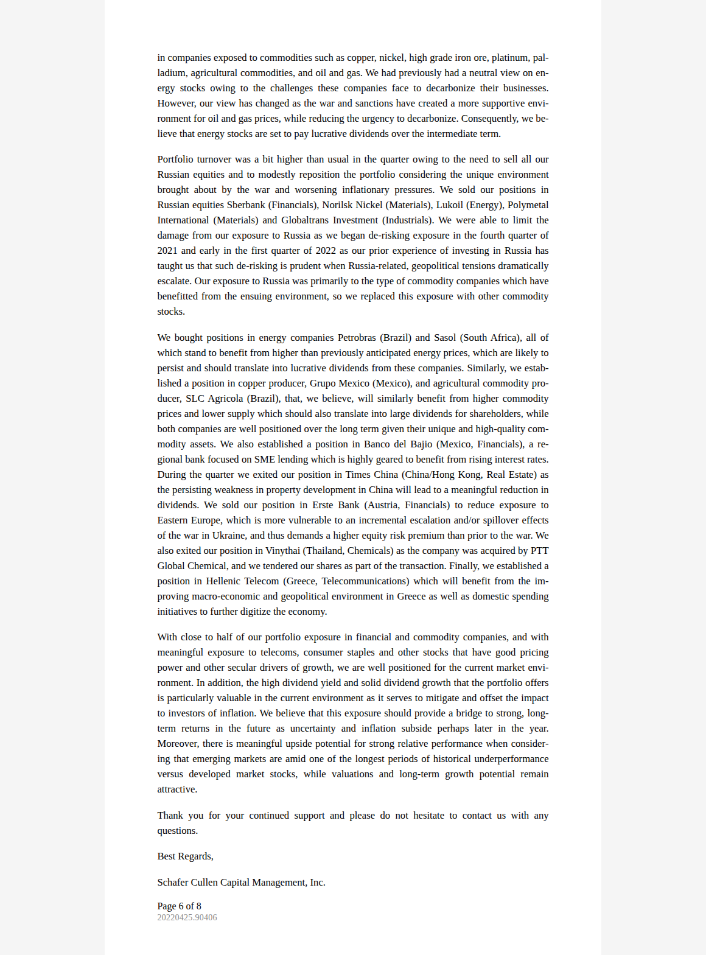in companies exposed to commodities such as copper, nickel, high grade iron ore, platinum, palladium, agricultural commodities, and oil and gas. We had previously had a neutral view on energy stocks owing to the challenges these companies face to decarbonize their businesses. However, our view has changed as the war and sanctions have created a more supportive environment for oil and gas prices, while reducing the urgency to decarbonize. Consequently, we believe that energy stocks are set to pay lucrative dividends over the intermediate term.
Portfolio turnover was a bit higher than usual in the quarter owing to the need to sell all our Russian equities and to modestly reposition the portfolio considering the unique environment brought about by the war and worsening inflationary pressures. We sold our positions in Russian equities Sberbank (Financials), Norilsk Nickel (Materials), Lukoil (Energy), Polymetal International (Materials) and Globaltrans Investment (Industrials). We were able to limit the damage from our exposure to Russia as we began de-risking exposure in the fourth quarter of 2021 and early in the first quarter of 2022 as our prior experience of investing in Russia has taught us that such de-risking is prudent when Russia-related, geopolitical tensions dramatically escalate. Our exposure to Russia was primarily to the type of commodity companies which have benefitted from the ensuing environment, so we replaced this exposure with other commodity stocks.
We bought positions in energy companies Petrobras (Brazil) and Sasol (South Africa), all of which stand to benefit from higher than previously anticipated energy prices, which are likely to persist and should translate into lucrative dividends from these companies. Similarly, we established a position in copper producer, Grupo Mexico (Mexico), and agricultural commodity producer, SLC Agricola (Brazil), that, we believe, will similarly benefit from higher commodity prices and lower supply which should also translate into large dividends for shareholders, while both companies are well positioned over the long term given their unique and high-quality commodity assets. We also established a position in Banco del Bajio (Mexico, Financials), a regional bank focused on SME lending which is highly geared to benefit from rising interest rates. During the quarter we exited our position in Times China (China/Hong Kong, Real Estate) as the persisting weakness in property development in China will lead to a meaningful reduction in dividends. We sold our position in Erste Bank (Austria, Financials) to reduce exposure to Eastern Europe, which is more vulnerable to an incremental escalation and/or spillover effects of the war in Ukraine, and thus demands a higher equity risk premium than prior to the war. We also exited our position in Vinythai (Thailand, Chemicals) as the company was acquired by PTT Global Chemical, and we tendered our shares as part of the transaction. Finally, we established a position in Hellenic Telecom (Greece, Telecommunications) which will benefit from the improving macro-economic and geopolitical environment in Greece as well as domestic spending initiatives to further digitize the economy.
With close to half of our portfolio exposure in financial and commodity companies, and with meaningful exposure to telecoms, consumer staples and other stocks that have good pricing power and other secular drivers of growth, we are well positioned for the current market environment. In addition, the high dividend yield and solid dividend growth that the portfolio offers is particularly valuable in the current environment as it serves to mitigate and offset the impact to investors of inflation. We believe that this exposure should provide a bridge to strong, long-term returns in the future as uncertainty and inflation subside perhaps later in the year. Moreover, there is meaningful upside potential for strong relative performance when considering that emerging markets are amid one of the longest periods of historical underperformance versus developed market stocks, while valuations and long-term growth potential remain attractive.
Thank you for your continued support and please do not hesitate to contact us with any questions.
Best Regards,
Schafer Cullen Capital Management, Inc.
Page 6 of 8
20220425.90406